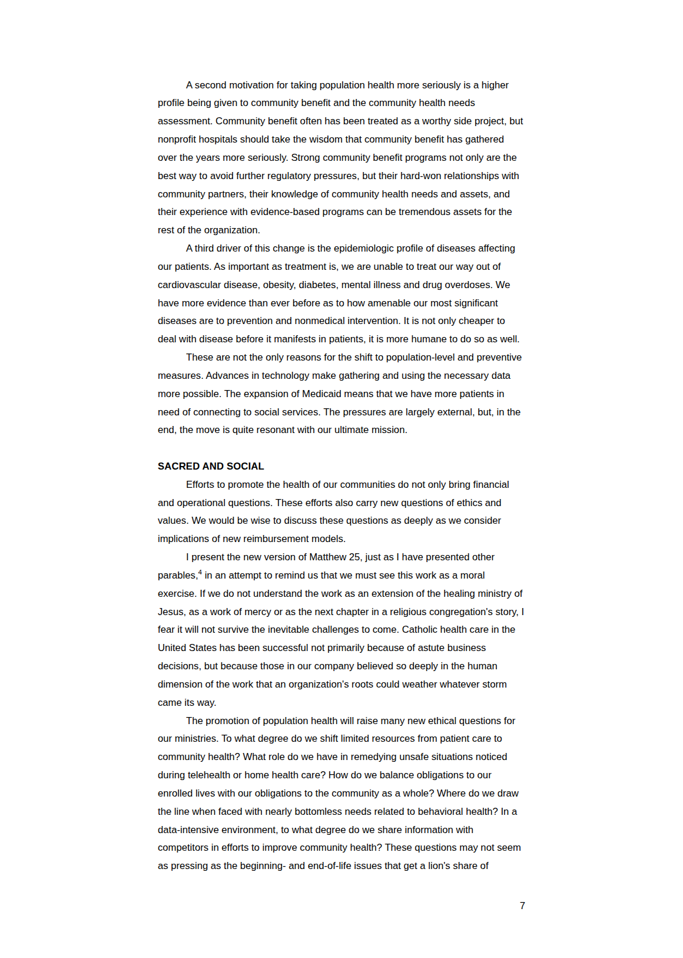A second motivation for taking population health more seriously is a higher profile being given to community benefit and the community health needs assessment. Community benefit often has been treated as a worthy side project, but nonprofit hospitals should take the wisdom that community benefit has gathered over the years more seriously. Strong community benefit programs not only are the best way to avoid further regulatory pressures, but their hard-won relationships with community partners, their knowledge of community health needs and assets, and their experience with evidence-based programs can be tremendous assets for the rest of the organization.
A third driver of this change is the epidemiologic profile of diseases affecting our patients. As important as treatment is, we are unable to treat our way out of cardiovascular disease, obesity, diabetes, mental illness and drug overdoses. We have more evidence than ever before as to how amenable our most significant diseases are to prevention and nonmedical intervention. It is not only cheaper to deal with disease before it manifests in patients, it is more humane to do so as well.
These are not the only reasons for the shift to population-level and preventive measures. Advances in technology make gathering and using the necessary data more possible. The expansion of Medicaid means that we have more patients in need of connecting to social services. The pressures are largely external, but, in the end, the move is quite resonant with our ultimate mission.
Sacred and Social
Efforts to promote the health of our communities do not only bring financial and operational questions. These efforts also carry new questions of ethics and values. We would be wise to discuss these questions as deeply as we consider implications of new reimbursement models.
I present the new version of Matthew 25, just as I have presented other parables,4 in an attempt to remind us that we must see this work as a moral exercise. If we do not understand the work as an extension of the healing ministry of Jesus, as a work of mercy or as the next chapter in a religious congregation's story, I fear it will not survive the inevitable challenges to come. Catholic health care in the United States has been successful not primarily because of astute business decisions, but because those in our company believed so deeply in the human dimension of the work that an organization's roots could weather whatever storm came its way.
The promotion of population health will raise many new ethical questions for our ministries. To what degree do we shift limited resources from patient care to community health? What role do we have in remedying unsafe situations noticed during telehealth or home health care? How do we balance obligations to our enrolled lives with our obligations to the community as a whole? Where do we draw the line when faced with nearly bottomless needs related to behavioral health? In a data-intensive environment, to what degree do we share information with competitors in efforts to improve community health? These questions may not seem as pressing as the beginning- and end-of-life issues that get a lion's share of
7